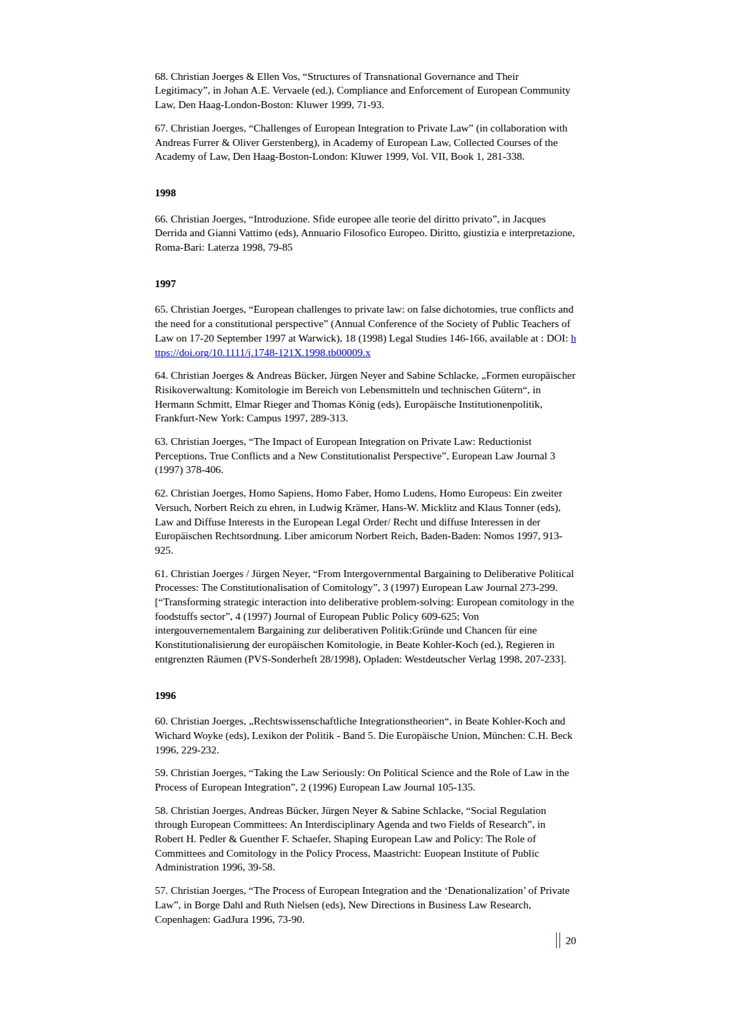68. Christian Joerges & Ellen Vos, “Structures of Transnational Governance and Their Legitimacy”, in Johan A.E. Vervaele (ed.), Compliance and Enforcement of European Community Law, Den Haag-London-Boston: Kluwer 1999, 71-93.
67. Christian Joerges, “Challenges of European Integration to Private Law” (in collaboration with Andreas Furrer & Oliver Gerstenberg), in Academy of European Law, Collected Courses of the Academy of Law, Den Haag-Boston-London: Kluwer 1999, Vol. VII, Book 1, 281-338.
1998
66. Christian Joerges, “Introduzione. Sfide europee alle teorie del diritto privato”, in Jacques Derrida and Gianni Vattimo (eds), Annuario Filosofico Europeo. Diritto, giustizia e interpretazione, Roma-Bari: Laterza 1998, 79-85
1997
65. Christian Joerges, “European challenges to private law: on false dichotomies, true conflicts and the need for a constitutional perspective” (Annual Conference of the Society of Public Teachers of Law on 17-20 September 1997 at Warwick), 18 (1998) Legal Studies 146-166, available at : DOI: https://doi.org/10.1111/j.1748-121X.1998.tb00009.x
64. Christian Joerges & Andreas Bücker, Jürgen Neyer and Sabine Schlacke, „Formen europäischer Risikoverwaltung: Komitologie im Bereich von Lebensmitteln und technischen Gütern“, in Hermann Schmitt, Elmar Rieger and Thomas König (eds), Europäische Institutionenpolitik, Frankfurt-New York: Campus 1997, 289-313.
63. Christian Joerges, “The Impact of European Integration on Private Law: Reductionist Perceptions, True Conflicts and a New Constitutionalist Perspective”, European Law Journal 3 (1997) 378-406.
62. Christian Joerges, Homo Sapiens, Homo Faber, Homo Ludens, Homo Europeus: Ein zweiter Versuch, Norbert Reich zu ehren, in Ludwig Krämer, Hans-W. Micklitz and Klaus Tonner (eds), Law and Diffuse Interests in the European Legal Order/ Recht und diffuse Interessen in der Europäischen Rechtsordnung. Liber amicorum Norbert Reich, Baden-Baden: Nomos 1997, 913-925.
61. Christian Joerges / Jürgen Neyer, “From Intergovernmental Bargaining to Deliberative Political Processes: The Constitutionalisation of Comitology”, 3 (1997) European Law Journal 273-299. [“Transforming strategic interaction into deliberative problem-solving: European comitology in the foodstuffs sector”, 4 (1997) Journal of European Public Policy 609-625; Von intergouvernementalem Bargaining zur deliberativen Politik:Gründe und Chancen für eine Konstitutionalisierung der europäischen Komitologie, in Beate Kohler-Koch (ed.), Regieren in entgrenzten Räumen (PVS-Sonderheft 28/1998), Opladen: Westdeutscher Verlag 1998, 207-233].
1996
60. Christian Joerges, „Rechtswissenschaftliche Integrationstheorien“, in Beate Kohler-Koch and Wichard Woyke (eds), Lexikon der Politik - Band 5. Die Europäische Union, München: C.H. Beck 1996, 229-232.
59. Christian Joerges, “Taking the Law Seriously: On Political Science and the Role of Law in the Process of European Integration”, 2 (1996) European Law Journal 105-135.
58. Christian Joerges, Andreas Bücker, Jürgen Neyer & Sabine Schlacke, “Social Regulation through European Committees: An Interdisciplinary Agenda and two Fields of Research”, in Robert H. Pedler & Guenther F. Schaefer, Shaping European Law and Policy: The Role of Committees and Comitology in the Policy Process, Maastricht: Euopean Institute of Public Administration 1996, 39-58.
57. Christian Joerges, “The Process of European Integration and the ‘Denationalization’ of Private Law”, in Borge Dahl and Ruth Nielsen (eds), New Directions in Business Law Research, Copenhagen: GadJura 1996, 73-90.
20